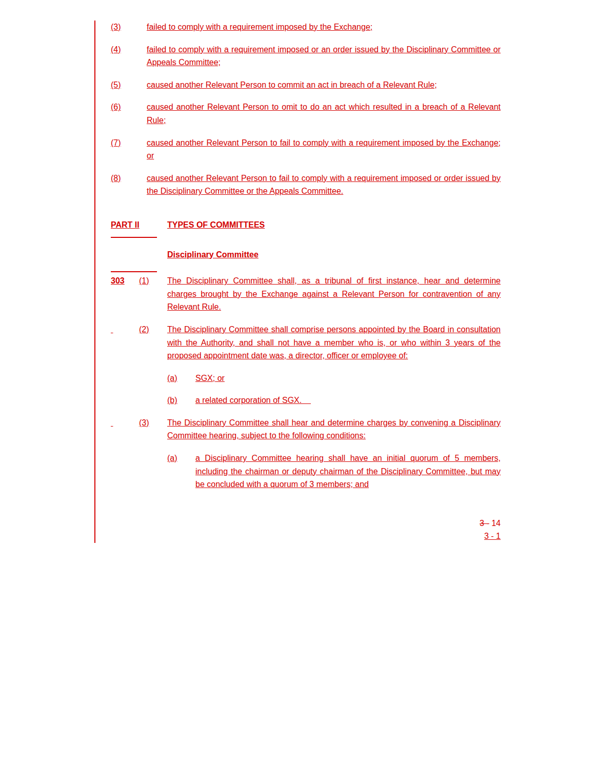(3)
failed to comply with a requirement imposed by the Exchange;
(4)
failed to comply with a requirement imposed or an order issued by the Disciplinary Committee or Appeals Committee;
(5)
caused another Relevant Person to commit an act in breach of a Relevant Rule;
(6)
caused another Relevant Person to omit to do an act which resulted in a breach of a Relevant Rule;
(7)
caused another Relevant Person to fail to comply with a requirement imposed by the Exchange; or
(8)
caused another Relevant Person to fail to comply with a requirement imposed or order issued by the Disciplinary Committee or the Appeals Committee.
PART II
TYPES OF COMMITTEES
Disciplinary Committee
303
(1)
The Disciplinary Committee shall, as a tribunal of first instance, hear and determine charges brought by the Exchange against a Relevant Person for contravention of any Relevant Rule.
(2)
The Disciplinary Committee shall comprise persons appointed by the Board in consultation with the Authority, and shall not have a member who is, or who within 3 years of the proposed appointment date was, a director, officer or employee of:
(a)
SGX; or
(b)
a related corporation of SGX.
(3)
The Disciplinary Committee shall hear and determine charges by convening a Disciplinary Committee hearing, subject to the following conditions:
(a)
a Disciplinary Committee hearing shall have an initial quorum of 5 members, including the chairman or deputy chairman of the Disciplinary Committee, but may be concluded with a quorum of 3 members; and
3 - 14
3 - 1